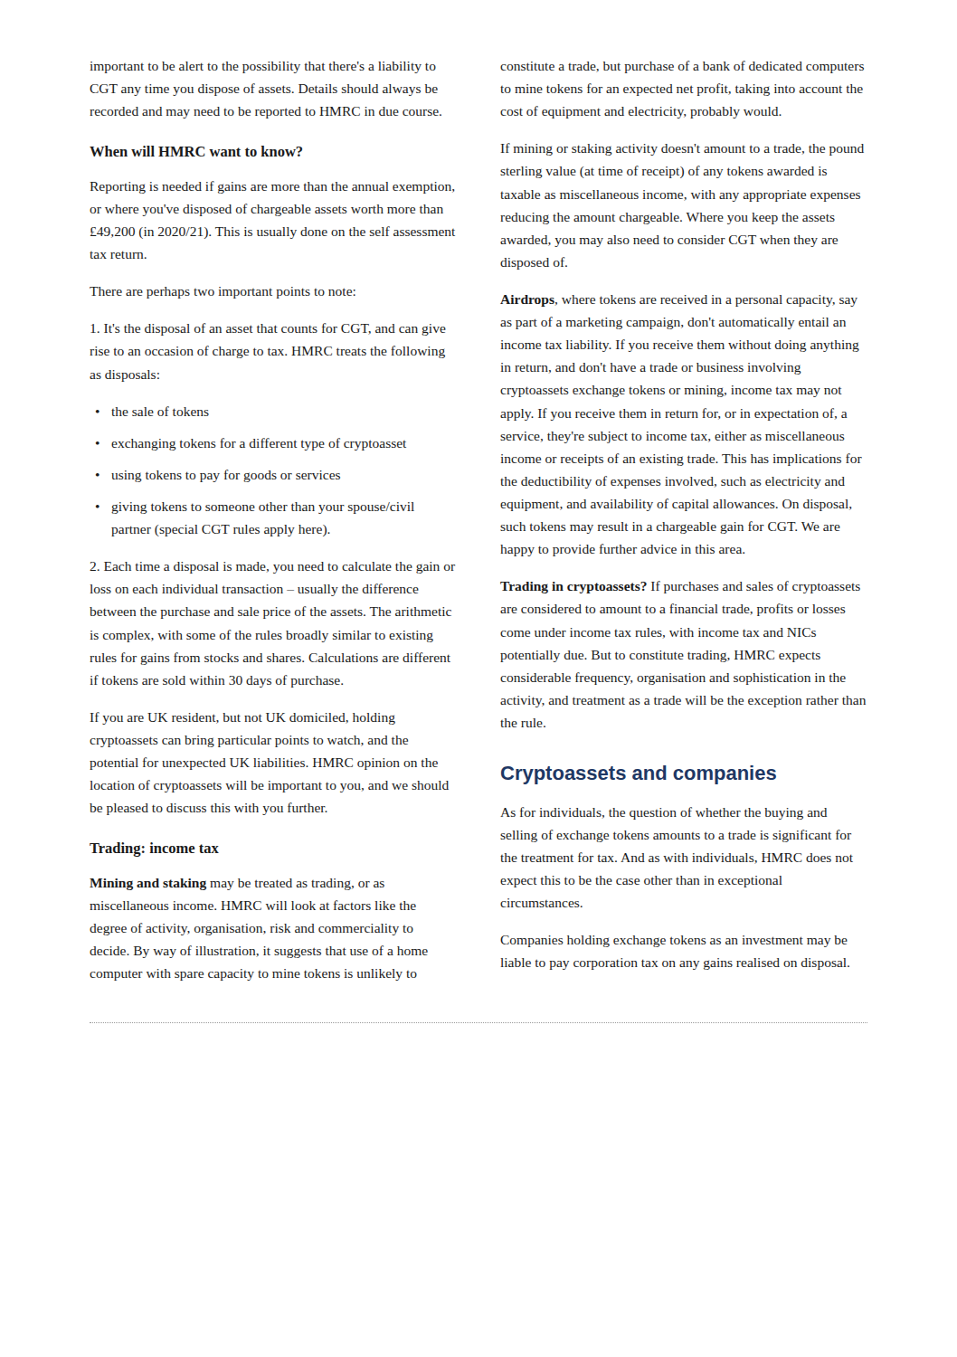important to be alert to the possibility that there's a liability to CGT any time you dispose of assets. Details should always be recorded and may need to be reported to HMRC in due course.
When will HMRC want to know?
Reporting is needed if gains are more than the annual exemption, or where you've disposed of chargeable assets worth more than £49,200 (in 2020/21). This is usually done on the self assessment tax return.
There are perhaps two important points to note:
1. It's the disposal of an asset that counts for CGT, and can give rise to an occasion of charge to tax. HMRC treats the following as disposals:
the sale of tokens
exchanging tokens for a different type of cryptoasset
using tokens to pay for goods or services
giving tokens to someone other than your spouse/civil partner (special CGT rules apply here).
2. Each time a disposal is made, you need to calculate the gain or loss on each individual transaction – usually the difference between the purchase and sale price of the assets. The arithmetic is complex, with some of the rules broadly similar to existing rules for gains from stocks and shares. Calculations are different if tokens are sold within 30 days of purchase.
If you are UK resident, but not UK domiciled, holding cryptoassets can bring particular points to watch, and the potential for unexpected UK liabilities. HMRC opinion on the location of cryptoassets will be important to you, and we should be pleased to discuss this with you further.
Trading: income tax
Mining and staking may be treated as trading, or as miscellaneous income. HMRC will look at factors like the degree of activity, organisation, risk and commerciality to decide. By way of illustration, it suggests that use of a home computer with spare capacity to mine tokens is unlikely to constitute a trade, but purchase of a bank of dedicated computers to mine tokens for an expected net profit, taking into account the cost of equipment and electricity, probably would.
If mining or staking activity doesn't amount to a trade, the pound sterling value (at time of receipt) of any tokens awarded is taxable as miscellaneous income, with any appropriate expenses reducing the amount chargeable. Where you keep the assets awarded, you may also need to consider CGT when they are disposed of.
Airdrops, where tokens are received in a personal capacity, say as part of a marketing campaign, don't automatically entail an income tax liability. If you receive them without doing anything in return, and don't have a trade or business involving cryptoassets exchange tokens or mining, income tax may not apply. If you receive them in return for, or in expectation of, a service, they're subject to income tax, either as miscellaneous income or receipts of an existing trade. This has implications for the deductibility of expenses involved, such as electricity and equipment, and availability of capital allowances. On disposal, such tokens may result in a chargeable gain for CGT. We are happy to provide further advice in this area.
Trading in cryptoassets? If purchases and sales of cryptoassets are considered to amount to a financial trade, profits or losses come under income tax rules, with income tax and NICs potentially due. But to constitute trading, HMRC expects considerable frequency, organisation and sophistication in the activity, and treatment as a trade will be the exception rather than the rule.
Cryptoassets and companies
As for individuals, the question of whether the buying and selling of exchange tokens amounts to a trade is significant for the treatment for tax. And as with individuals, HMRC does not expect this to be the case other than in exceptional circumstances.
Companies holding exchange tokens as an investment may be liable to pay corporation tax on any gains realised on disposal.